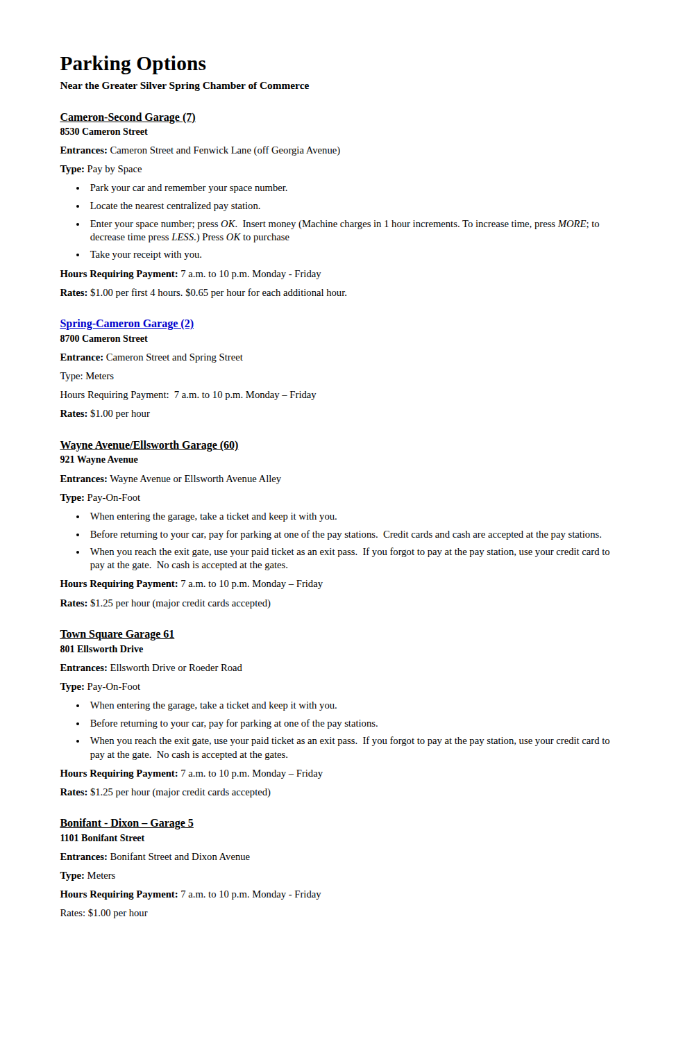Parking Options
Near the Greater Silver Spring Chamber of Commerce
Cameron-Second Garage (7)
8530 Cameron Street
Entrances: Cameron Street and Fenwick Lane (off Georgia Avenue)
Type: Pay by Space
Park your car and remember your space number.
Locate the nearest centralized pay station.
Enter your space number; press OK. Insert money (Machine charges in 1 hour increments. To increase time, press MORE; to decrease time press LESS.) Press OK to purchase
Take your receipt with you.
Hours Requiring Payment: 7 a.m. to 10 p.m. Monday - Friday
Rates: $1.00 per first 4 hours. $0.65 per hour for each additional hour.
Spring-Cameron Garage (2)
8700 Cameron Street
Entrance: Cameron Street and Spring Street
Type: Meters
Hours Requiring Payment: 7 a.m. to 10 p.m. Monday – Friday
Rates: $1.00 per hour
Wayne Avenue/Ellsworth Garage (60)
921 Wayne Avenue
Entrances: Wayne Avenue or Ellsworth Avenue Alley
Type: Pay-On-Foot
When entering the garage, take a ticket and keep it with you.
Before returning to your car, pay for parking at one of the pay stations. Credit cards and cash are accepted at the pay stations.
When you reach the exit gate, use your paid ticket as an exit pass. If you forgot to pay at the pay station, use your credit card to pay at the gate. No cash is accepted at the gates.
Hours Requiring Payment: 7 a.m. to 10 p.m. Monday – Friday
Rates: $1.25 per hour (major credit cards accepted)
Town Square Garage 61
801 Ellsworth Drive
Entrances: Ellsworth Drive or Roeder Road
Type: Pay-On-Foot
When entering the garage, take a ticket and keep it with you.
Before returning to your car, pay for parking at one of the pay stations.
When you reach the exit gate, use your paid ticket as an exit pass. If you forgot to pay at the pay station, use your credit card to pay at the gate. No cash is accepted at the gates.
Hours Requiring Payment: 7 a.m. to 10 p.m. Monday – Friday
Rates: $1.25 per hour (major credit cards accepted)
Bonifant - Dixon – Garage 5
1101 Bonifant Street
Entrances: Bonifant Street and Dixon Avenue
Type: Meters
Hours Requiring Payment: 7 a.m. to 10 p.m. Monday - Friday
Rates: $1.00 per hour